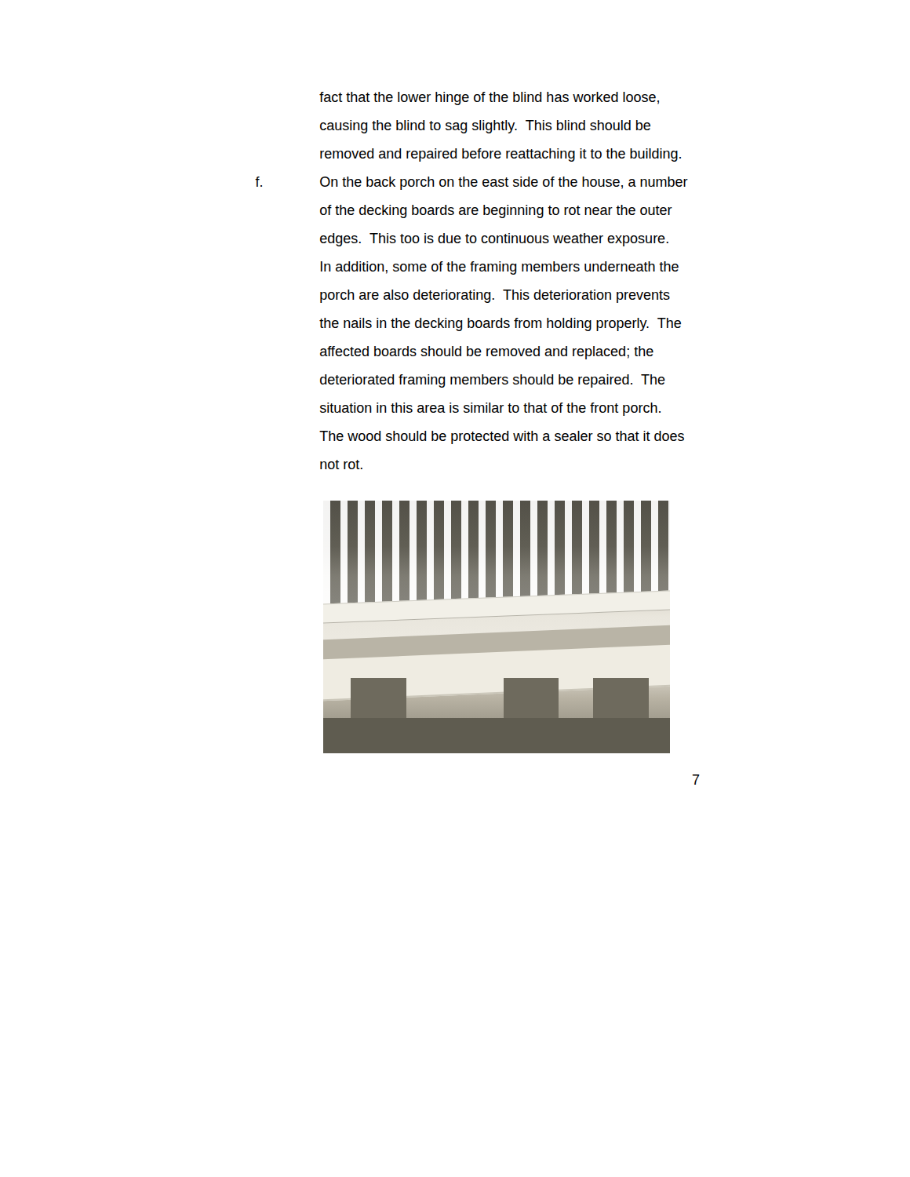fact that the lower hinge of the blind has worked loose, causing the blind to sag slightly. This blind should be removed and repaired before reattaching it to the building.
f.
On the back porch on the east side of the house, a number of the decking boards are beginning to rot near the outer edges. This too is due to continuous weather exposure. In addition, some of the framing members underneath the porch are also deteriorating. This deterioration prevents the nails in the decking boards from holding properly. The affected boards should be removed and replaced; the deteriorated framing members should be repaired. The situation in this area is similar to that of the front porch. The wood should be protected with a sealer so that it does not rot.
7